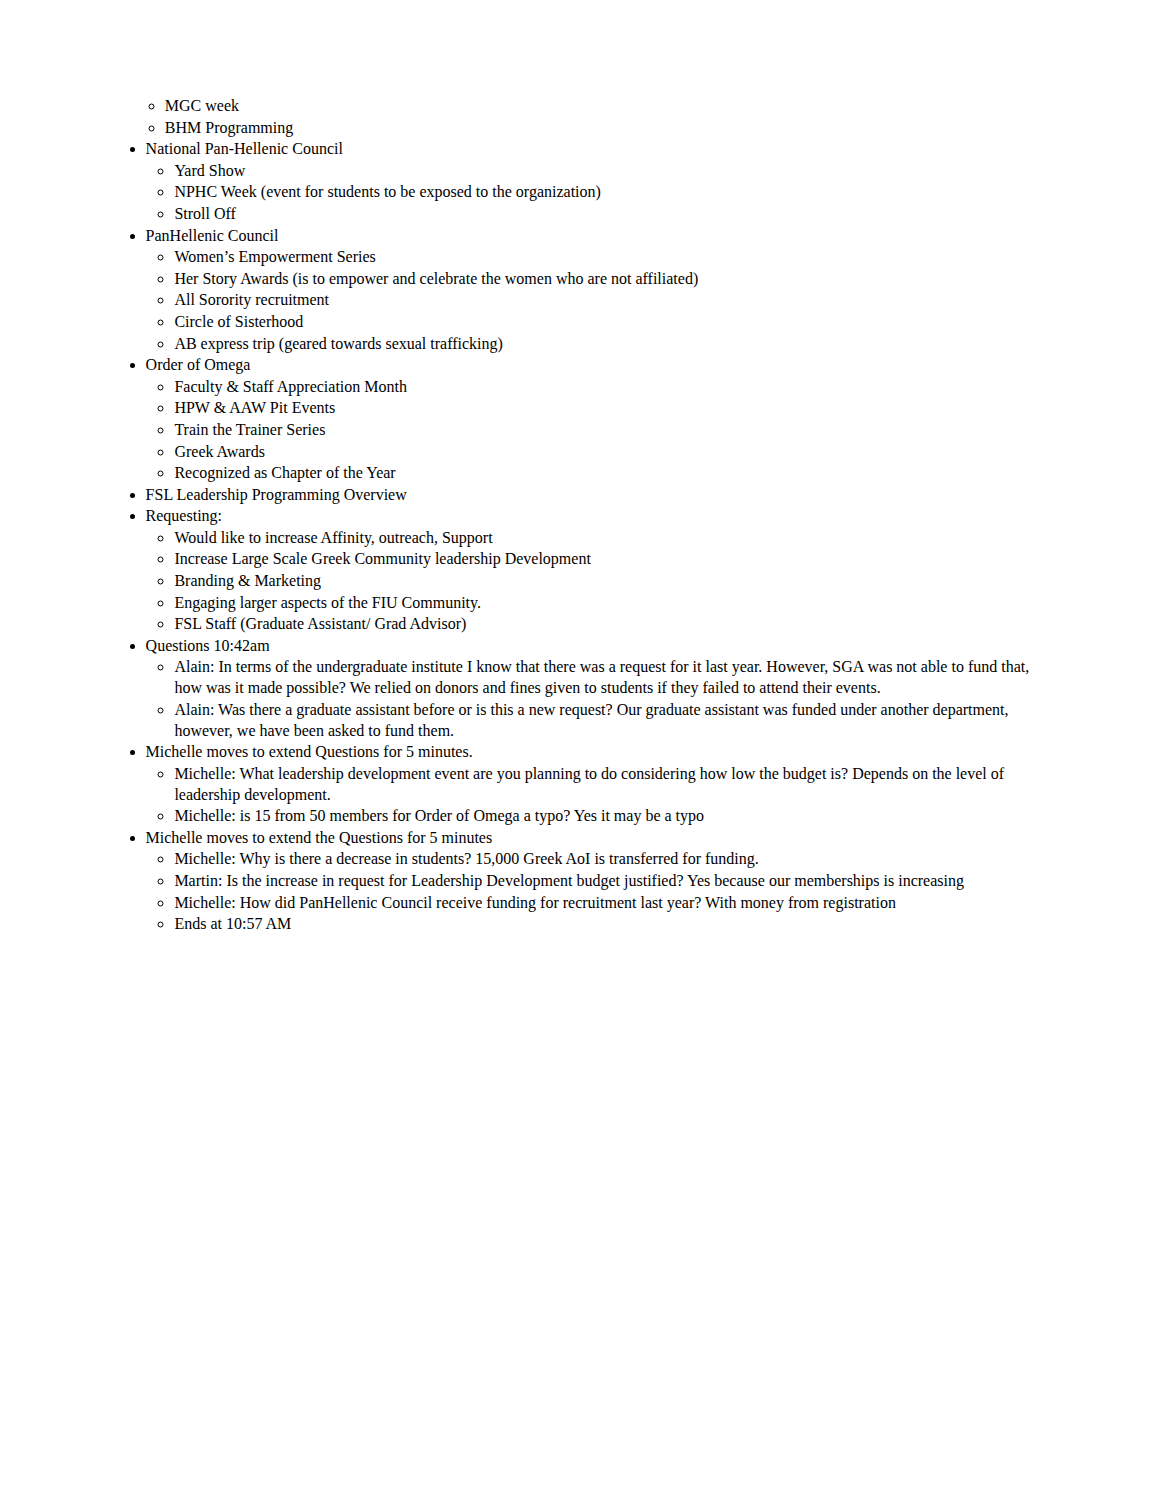MGC week
BHM Programming
National Pan-Hellenic Council
Yard Show
NPHC Week (event for students to be exposed to the organization)
Stroll Off
PanHellenic Council
Women’s Empowerment Series
Her Story Awards (is to empower and celebrate the women who are not affiliated)
All Sorority recruitment
Circle of Sisterhood
AB express trip (geared towards sexual trafficking)
Order of Omega
Faculty & Staff Appreciation Month
HPW & AAW Pit Events
Train the Trainer Series
Greek Awards
Recognized as Chapter of the Year
FSL Leadership Programming Overview
Requesting:
Would like to increase Affinity, outreach, Support
Increase Large Scale Greek Community leadership Development
Branding & Marketing
Engaging larger aspects of the FIU Community.
FSL Staff (Graduate Assistant/ Grad Advisor)
Questions 10:42am
Alain: In terms of the undergraduate institute I know that there was a request for it last year. However, SGA was not able to fund that, how was it made possible? We relied on donors and fines given to students if they failed to attend their events.
Alain: Was there a graduate assistant before or is this a new request? Our graduate assistant was funded under another department, however, we have been asked to fund them.
Michelle moves to extend Questions for 5 minutes.
Michelle: What leadership development event are you planning to do considering how low the budget is? Depends on the level of leadership development.
Michelle: is 15 from 50 members for Order of Omega a typo? Yes it may be a typo
Michelle moves to extend the Questions for 5 minutes
Michelle: Why is there a decrease in students? 15,000 Greek AoI is transferred for funding.
Martin: Is the increase in request for Leadership Development budget justified? Yes because our memberships is increasing
Michelle: How did PanHellenic Council receive funding for recruitment last year? With money from registration
Ends at 10:57 AM